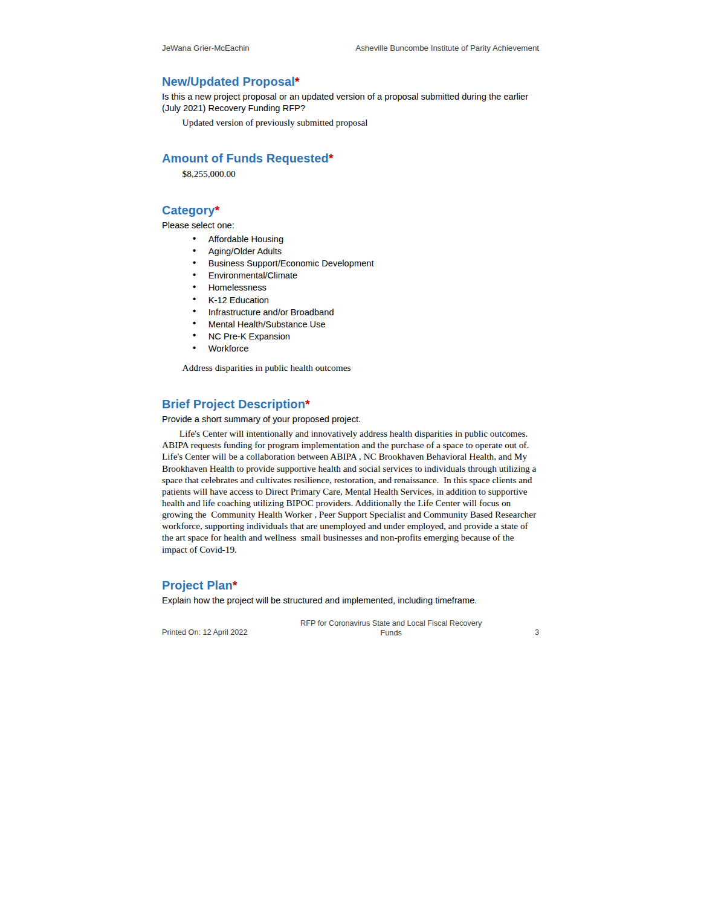JeWana Grier-McEachin Asheville Buncombe Institute of Parity Achievement
New/Updated Proposal*
Is this a new project proposal or an updated version of a proposal submitted during the earlier (July 2021) Recovery Funding RFP?
Updated version of previously submitted proposal
Amount of Funds Requested*
$8,255,000.00
Category*
Please select one:
Affordable Housing
Aging/Older Adults
Business Support/Economic Development
Environmental/Climate
Homelessness
K-12 Education
Infrastructure and/or Broadband
Mental Health/Substance Use
NC Pre-K Expansion
Workforce
Address disparities in public health outcomes
Brief Project Description*
Provide a short summary of your proposed project.
Life's Center will intentionally and innovatively address health disparities in public outcomes. ABIPA requests funding for program implementation and the purchase of a space to operate out of. Life's Center will be a collaboration between ABIPA , NC Brookhaven Behavioral Health, and My Brookhaven Health to provide supportive health and social services to individuals through utilizing a space that celebrates and cultivates resilience, restoration, and renaissance. In this space clients and patients will have access to Direct Primary Care, Mental Health Services, in addition to supportive health and life coaching utilizing BIPOC providers. Additionally the Life Center will focus on growing the Community Health Worker , Peer Support Specialist and Community Based Researcher workforce, supporting individuals that are unemployed and under employed, and provide a state of the art space for health and wellness small businesses and non-profits emerging because of the impact of Covid-19.
Project Plan*
Explain how the project will be structured and implemented, including timeframe.
Printed On: 12 April 2022
RFP for Coronavirus State and Local Fiscal Recovery
Funds
3